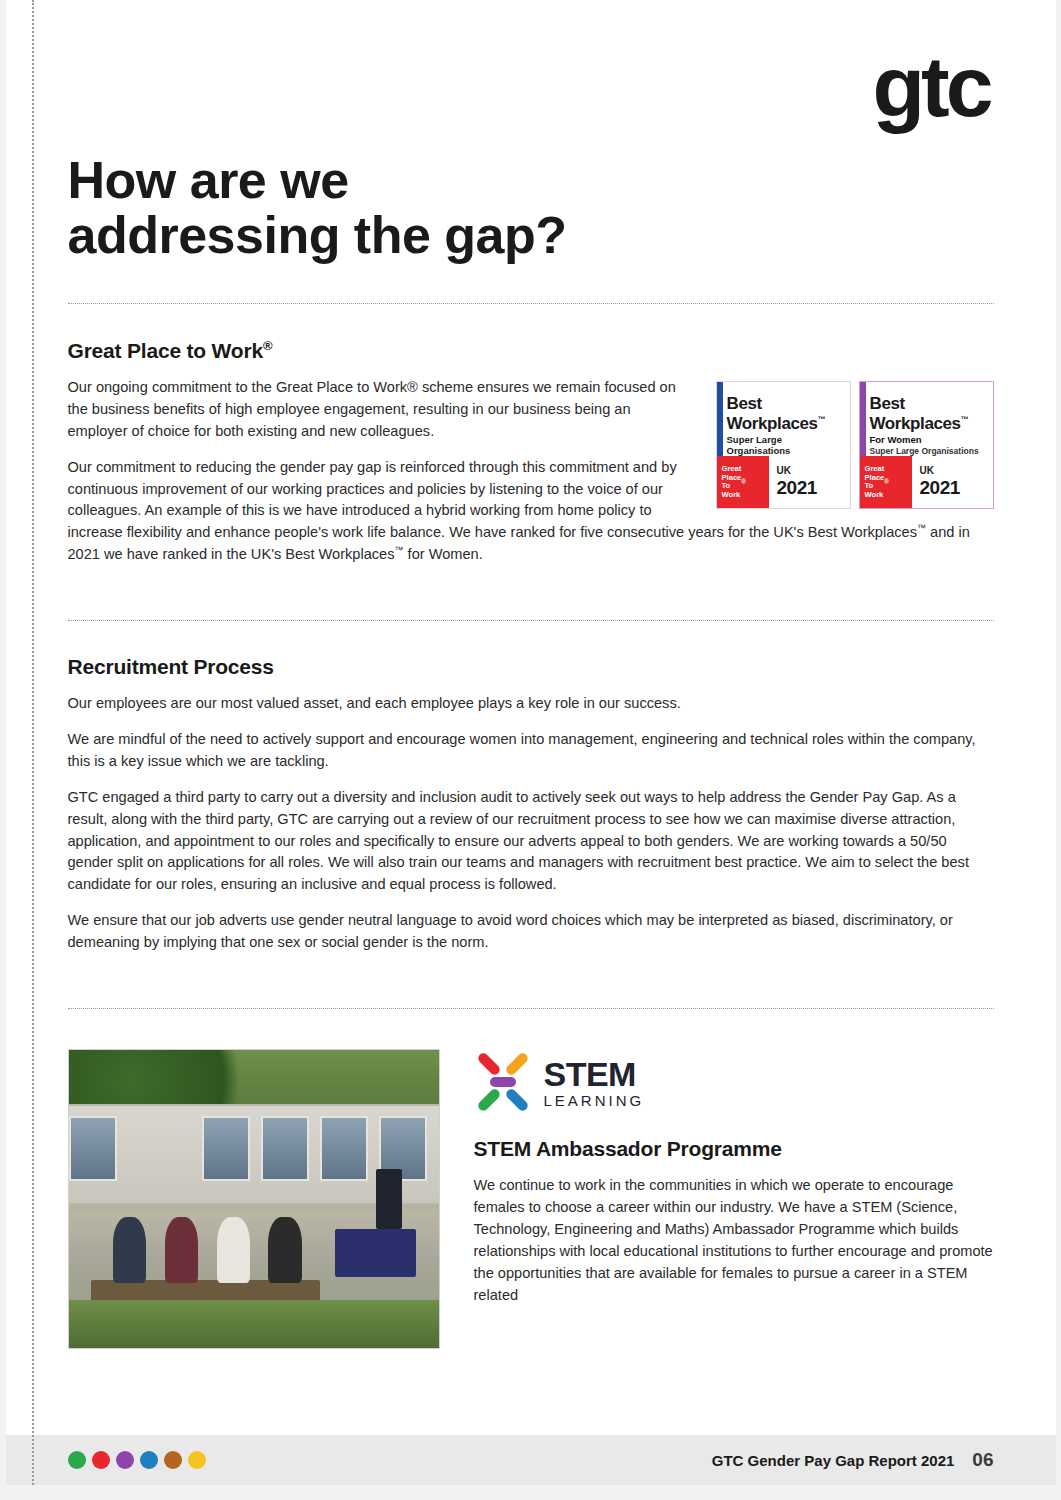gtc
How are we
addressing the gap?
Great Place to Work®
Best
Workplaces™ Super Large Organisations
Great
Place
To
Work®
UK 2021
Best
Workplaces™ For Women Super Large Organisations
Great
Place
To
Work®
UK 2021
Our ongoing commitment to the Great Place to Work® scheme ensures we remain focused on the business benefits of high employee engagement, resulting in our business being an employer of choice for both existing and new colleagues.
Our commitment to reducing the gender pay gap is reinforced through this commitment and by continuous improvement of our working practices and policies by listening to the voice of our colleagues. An example of this is we have introduced a hybrid working from home policy to increase flexibility and enhance people's work life balance. We have ranked for five consecutive years for the UK's Best Workplaces™ and in 2021 we have ranked in the UK's Best Workplaces™ for Women.
Recruitment Process
Our employees are our most valued asset, and each employee plays a key role in our success.
We are mindful of the need to actively support and encourage women into management, engineering and technical roles within the company, this is a key issue which we are tackling.
GTC engaged a third party to carry out a diversity and inclusion audit to actively seek out ways to help address the Gender Pay Gap. As a result, along with the third party, GTC are carrying out a review of our recruitment process to see how we can maximise diverse attraction, application, and appointment to our roles and specifically to ensure our adverts appeal to both genders. We are working towards a 50/50 gender split on applications for all roles. We will also train our teams and managers with recruitment best practice. We aim to select the best candidate for our roles, ensuring an inclusive and equal process is followed.
We ensure that our job adverts use gender neutral language to avoid word choices which may be interpreted as biased, discriminatory, or demeaning by implying that one sex or social gender is the norm.
STEM LEARNING
STEM Ambassador Programme
We continue to work in the communities in which we operate to encourage females to choose a career within our industry. We have a STEM (Science, Technology, Engineering and Maths) Ambassador Programme which builds relationships with local educational institutions to further encourage and promote the opportunities that are available for females to pursue a career in a STEM related
GTC Gender Pay Gap Report 2021 06